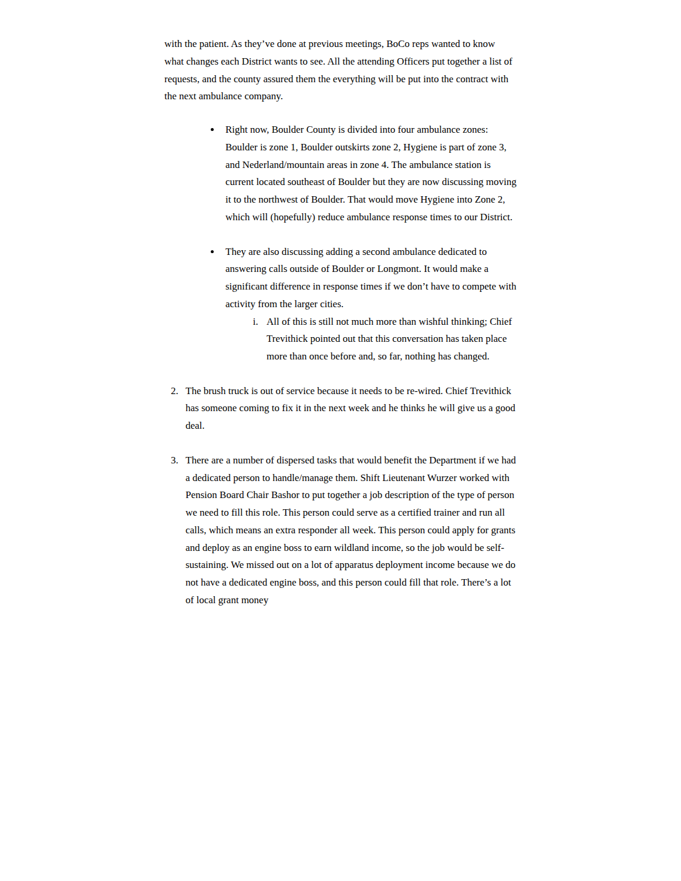with the patient. As they’ve done at previous meetings, BoCo reps wanted to know what changes each District wants to see. All the attending Officers put together a list of requests, and the county assured them the everything will be put into the contract with the next ambulance company.
Right now, Boulder County is divided into four ambulance zones: Boulder is zone 1, Boulder outskirts zone 2, Hygiene is part of zone 3, and Nederland/mountain areas in zone 4. The ambulance station is current located southeast of Boulder but they are now discussing moving it to the northwest of Boulder. That would move Hygiene into Zone 2, which will (hopefully) reduce ambulance response times to our District.
They are also discussing adding a second ambulance dedicated to answering calls outside of Boulder or Longmont. It would make a significant difference in response times if we don’t have to compete with activity from the larger cities.
All of this is still not much more than wishful thinking; Chief Trevithick pointed out that this conversation has taken place more than once before and, so far, nothing has changed.
The brush truck is out of service because it needs to be re-wired. Chief Trevithick has someone coming to fix it in the next week and he thinks he will give us a good deal.
There are a number of dispersed tasks that would benefit the Department if we had a dedicated person to handle/manage them. Shift Lieutenant Wurzer worked with Pension Board Chair Bashor to put together a job description of the type of person we need to fill this role. This person could serve as a certified trainer and run all calls, which means an extra responder all week. This person could apply for grants and deploy as an engine boss to earn wildland income, so the job would be self-sustaining. We missed out on a lot of apparatus deployment income because we do not have a dedicated engine boss, and this person could fill that role. There’s a lot of local grant money